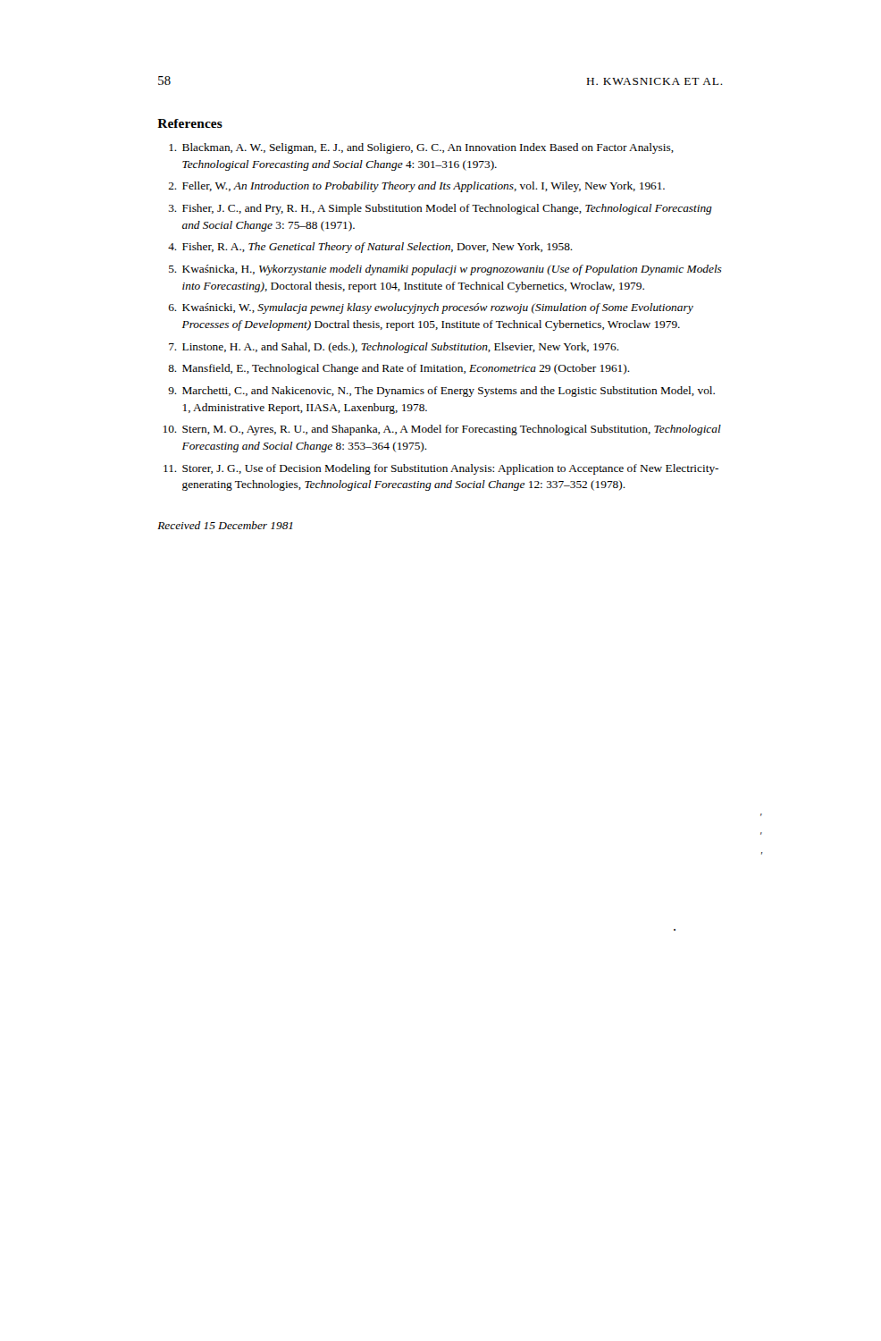58 H. Kwasnicka et al.
References
Blackman, A. W., Seligman, E. J., and Soligiero, G. C., An Innovation Index Based on Factor Analysis, Technological Forecasting and Social Change 4: 301–316 (1973).
Feller, W., An Introduction to Probability Theory and Its Applications, vol. I, Wiley, New York, 1961.
Fisher, J. C., and Pry, R. H., A Simple Substitution Model of Technological Change, Technological Forecasting and Social Change 3: 75–88 (1971).
Fisher, R. A., The Genetical Theory of Natural Selection, Dover, New York, 1958.
Kwaśnicka, H., Wykorzystanie modeli dynamiki populacji w prognozowaniu (Use of Population Dynamic Models into Forecasting), Doctoral thesis, report 104, Institute of Technical Cybernetics, Wroclaw, 1979.
Kwaśnicki, W., Symulacja pewnej klasy ewolucyjnych procesów rozwoju (Simulation of Some Evolutionary Processes of Development) Doctral thesis, report 105, Institute of Technical Cybernetics, Wroclaw 1979.
Linstone, H. A., and Sahal, D. (eds.), Technological Substitution, Elsevier, New York, 1976.
Mansfield, E., Technological Change and Rate of Imitation, Econometrica 29 (October 1961).
Marchetti, C., and Nakicenovic, N., The Dynamics of Energy Systems and the Logistic Substitution Model, vol. 1, Administrative Report, IIASA, Laxenburg, 1978.
Stern, M. O., Ayres, R. U., and Shapanka, A., A Model for Forecasting Technological Substitution, Technological Forecasting and Social Change 8: 353–364 (1975).
Storer, J. G., Use of Decision Modeling for Substitution Analysis: Application to Acceptance of New Electricity-generating Technologies, Technological Forecasting and Social Change 12: 337–352 (1978).
Received 15 December 1981
ʹ ʹ ʹ
.